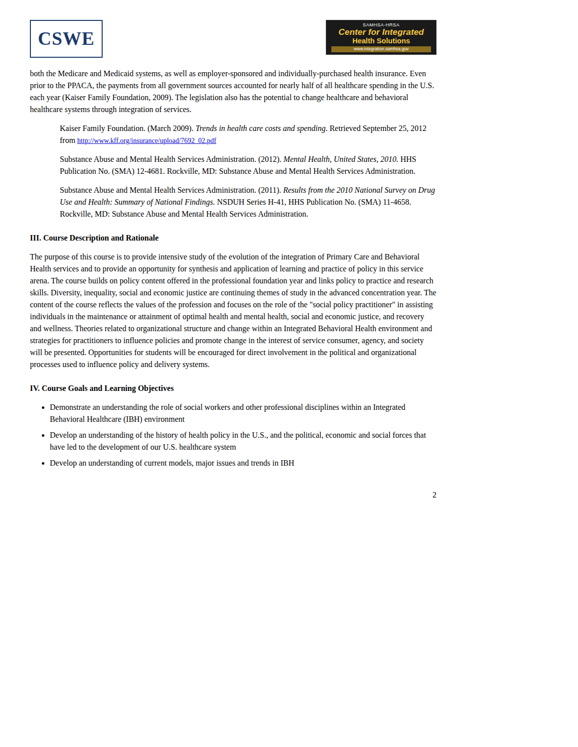CSWE
SAMHSA-HRSA
Center for Integrated
Health Solutions
www.integration.samhsa.gov
both the Medicare and Medicaid systems, as well as employer-sponsored and individually-purchased health insurance. Even prior to the PPACA, the payments from all government sources accounted for nearly half of all healthcare spending in the U.S. each year (Kaiser Family Foundation, 2009). The legislation also has the potential to change healthcare and behavioral healthcare systems through integration of services.
Kaiser Family Foundation. (March 2009). Trends in health care costs and spending. Retrieved September 25, 2012 from http://www.kff.org/insurance/upload/7692_02.pdf
Substance Abuse and Mental Health Services Administration. (2012). Mental Health, United States, 2010. HHS Publication No. (SMA) 12-4681. Rockville, MD: Substance Abuse and Mental Health Services Administration.
Substance Abuse and Mental Health Services Administration. (2011). Results from the 2010 National Survey on Drug Use and Health: Summary of National Findings. NSDUH Series H-41, HHS Publication No. (SMA) 11-4658. Rockville, MD: Substance Abuse and Mental Health Services Administration.
III. Course Description and Rationale
The purpose of this course is to provide intensive study of the evolution of the integration of Primary Care and Behavioral Health services and to provide an opportunity for synthesis and application of learning and practice of policy in this service arena. The course builds on policy content offered in the professional foundation year and links policy to practice and research skills. Diversity, inequality, social and economic justice are continuing themes of study in the advanced concentration year. The content of the course reflects the values of the profession and focuses on the role of the "social policy practitioner" in assisting individuals in the maintenance or attainment of optimal health and mental health, social and economic justice, and recovery and wellness. Theories related to organizational structure and change within an Integrated Behavioral Health environment and strategies for practitioners to influence policies and promote change in the interest of service consumer, agency, and society will be presented. Opportunities for students will be encouraged for direct involvement in the political and organizational processes used to influence policy and delivery systems.
IV. Course Goals and Learning Objectives
Demonstrate an understanding the role of social workers and other professional disciplines within an Integrated Behavioral Healthcare (IBH) environment
Develop an understanding of the history of health policy in the U.S., and the political, economic and social forces that have led to the development of our U.S. healthcare system
Develop an understanding of current models, major issues and trends in IBH
2